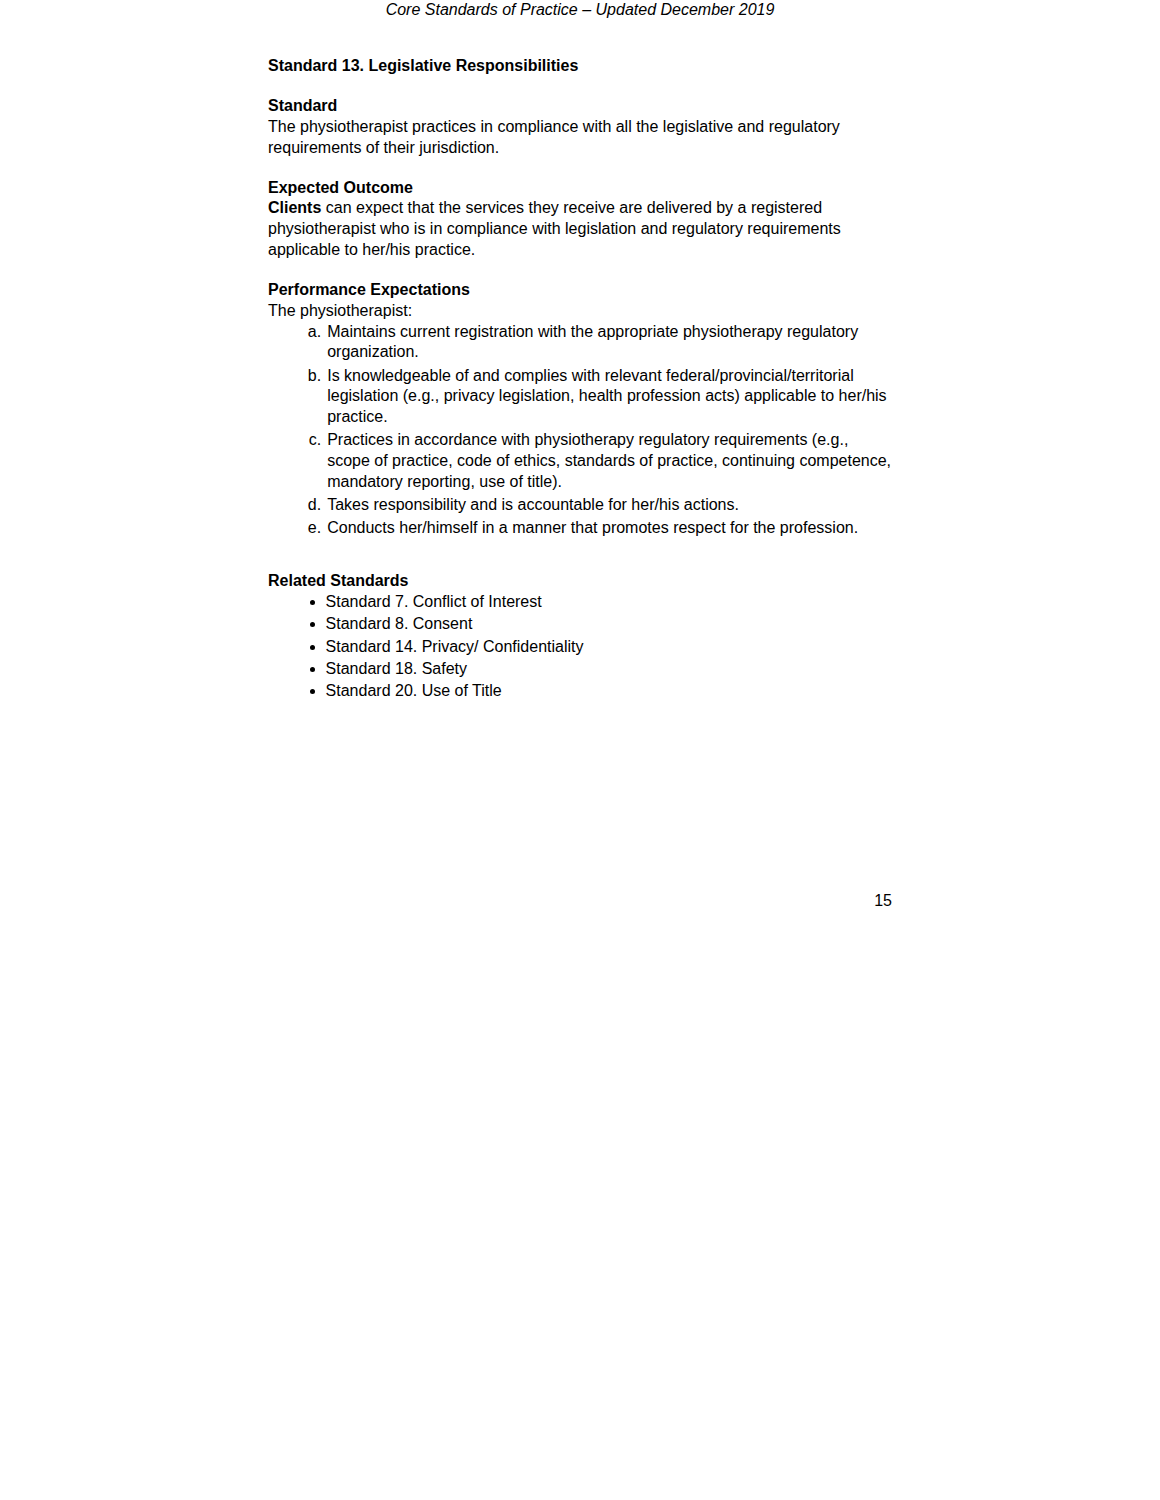Core Standards of Practice – Updated December 2019
Standard 13. Legislative Responsibilities
Standard
The physiotherapist practices in compliance with all the legislative and regulatory requirements of their jurisdiction.
Expected Outcome
Clients can expect that the services they receive are delivered by a registered physiotherapist who is in compliance with legislation and regulatory requirements applicable to her/his practice.
Performance Expectations
The physiotherapist:
Maintains current registration with the appropriate physiotherapy regulatory organization.
Is knowledgeable of and complies with relevant federal/provincial/territorial legislation (e.g., privacy legislation, health profession acts) applicable to her/his practice.
Practices in accordance with physiotherapy regulatory requirements (e.g., scope of practice, code of ethics, standards of practice, continuing competence, mandatory reporting, use of title).
Takes responsibility and is accountable for her/his actions.
Conducts her/himself in a manner that promotes respect for the profession.
Related Standards
Standard 7. Conflict of Interest
Standard 8. Consent
Standard 14. Privacy/ Confidentiality
Standard 18. Safety
Standard 20. Use of Title
15